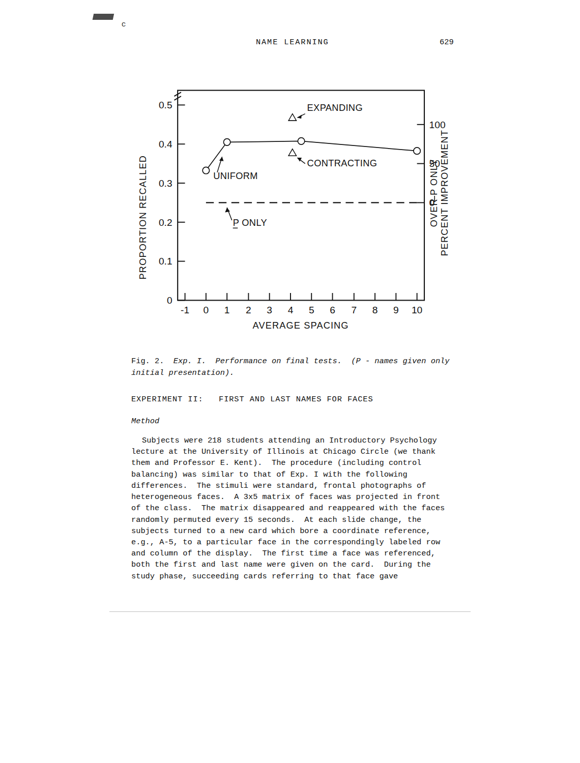ᴄ
NAME LEARNING 629
0 0.1 0.2 0.3 0.4 0.5 PROPORTION RECALLED 0 50 100 PERCENT IMPROVEMENT OVER P ONLY -1 0 1 2 3 4 5 6 7 8 9 10 AVERAGE SPACING EXPANDING CONTRACTING UNIFORM P ONLY
Fig. 2. Exp. I. Performance on final tests. (P - names given only initial presentation).
EXPERIMENT II: FIRST AND LAST NAMES FOR FACES
Method
Subjects were 218 students attending an Introductory Psychology lecture at the University of Illinois at Chicago Circle (we thank them and Professor E. Kent). The procedure (including control balancing) was similar to that of Exp. I with the following differences. The stimuli were standard, frontal photographs of heterogeneous faces. A 3x5 matrix of faces was projected in front of the class. The matrix disappeared and reappeared with the faces randomly permuted every 15 seconds. At each slide change, the subjects turned to a new card which bore a coordinate reference, e.g., A-5, to a particular face in the correspondingly labeled row and column of the display. The first time a face was referenced, both the first and last name were given on the card. During the study phase, succeeding cards referring to that face gave